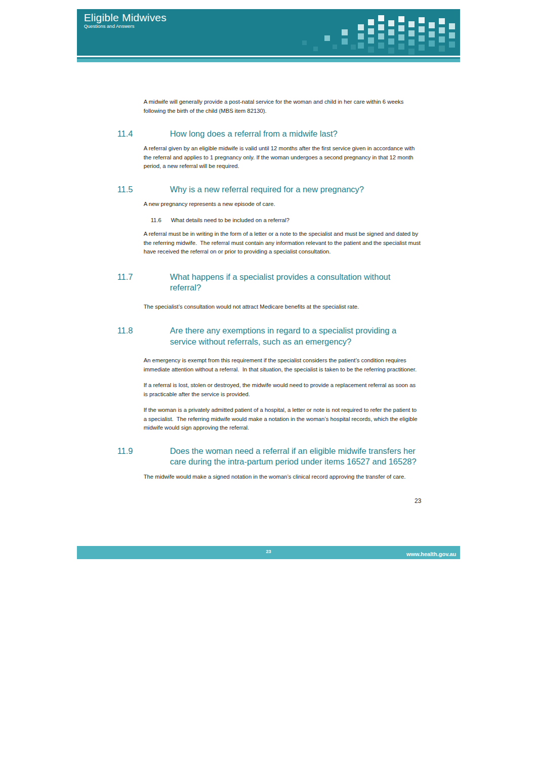Eligible Midwives
Questions and Answers
A midwife will generally provide a post-natal service for the woman and child in her care within 6 weeks following the birth of the child (MBS item 82130).
11.4 How long does a referral from a midwife last?
A referral given by an eligible midwife is valid until 12 months after the first service given in accordance with the referral and applies to 1 pregnancy only. If the woman undergoes a second pregnancy in that 12 month period, a new referral will be required.
11.5 Why is a new referral required for a new pregnancy?
A new pregnancy represents a new episode of care.
11.6 What details need to be included on a referral?
A referral must be in writing in the form of a letter or a note to the specialist and must be signed and dated by the referring midwife. The referral must contain any information relevant to the patient and the specialist must have received the referral on or prior to providing a specialist consultation.
11.7 What happens if a specialist provides a consultation without referral?
The specialist’s consultation would not attract Medicare benefits at the specialist rate.
11.8 Are there any exemptions in regard to a specialist providing a service without referrals, such as an emergency?
An emergency is exempt from this requirement if the specialist considers the patient’s condition requires immediate attention without a referral. In that situation, the specialist is taken to be the referring practitioner.
If a referral is lost, stolen or destroyed, the midwife would need to provide a replacement referral as soon as is practicable after the service is provided.
If the woman is a privately admitted patient of a hospital, a letter or note is not required to refer the patient to a specialist. The referring midwife would make a notation in the woman’s hospital records, which the eligible midwife would sign approving the referral.
11.9 Does the woman need a referral if an eligible midwife transfers her care during the intra-partum period under items 16527 and 16528?
The midwife would make a signed notation in the woman’s clinical record approving the transfer of care.
23
23
www.health.gov.au